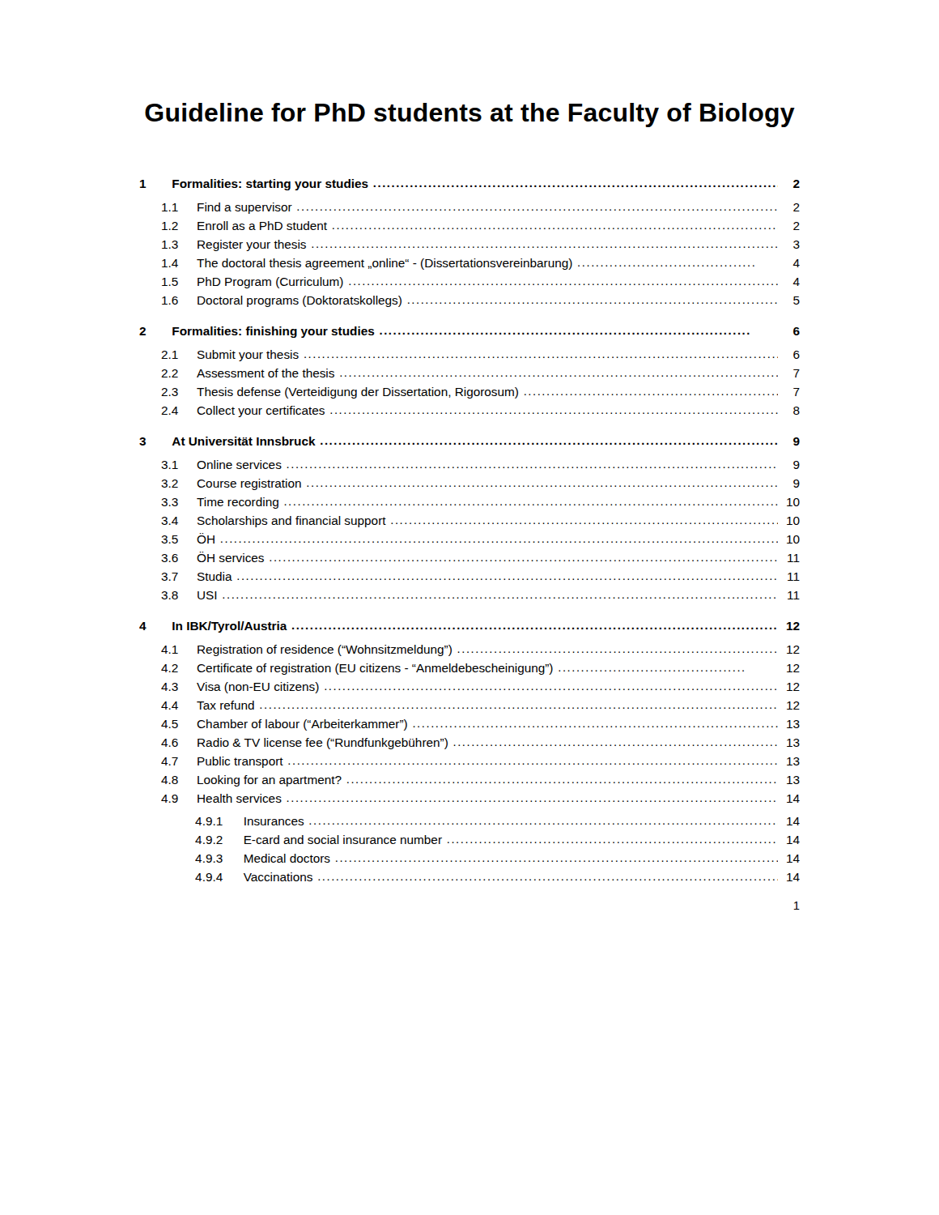Guideline for PhD students at the Faculty of Biology
1 Formalities: starting your studies .................................................................................................. 2
1.1 Find a supervisor ................................................................................................................. 2
1.2 Enroll as a PhD student ....................................................................................................... 2
1.3 Register your thesis ........................................................................................................... 3
1.4 The doctoral thesis agreement „online“ - (Dissertationsvereinbarung) ....................................... 4
1.5 PhD Program (Curriculum) ................................................................................................. 4
1.6 Doctoral programs (Doktoratskollegs) ....................................................................................... 5
2 Formalities: finishing your studies ................................................................................. 6
2.1 Submit your thesis .............................................................................................................. 6
2.2 Assessment of the thesis ................................................................................................... 7
2.3 Thesis defense (Verteidigung der Dissertation, Rigorosum) ......................................................... 7
2.4 Collect your certificates ....................................................................................................... 8
3 At Universität Innsbruck ......................................................................................................... 9
3.1 Online services ................................................................................................................... 9
3.2 Course registration ............................................................................................................. 9
3.3 Time recording ................................................................................................................. 10
3.4 Scholarships and financial support ............................................................................................. 10
3.5 ÖH ................................................................................................................................. 10
3.6 ÖH services ....................................................................................................................... 11
3.7 Studia ............................................................................................................................. 11
3.8 USI ................................................................................................................................. 11
4 In IBK/Tyrol/Austria ................................................................................................................. 12
4.1 Registration of residence (“Wohnsitzmeldung”) ......................................................................... 12
4.2 Certificate of registration (EU citizens - “Anmeldebescheinigung”) ......................................... 12
4.3 Visa (non-EU citizens) ....................................................................................................... 12
4.4 Tax refund ..................................................................................................................... 12
4.5 Chamber of labour (“Arbeiterkammer”) ..................................................................................... 13
4.6 Radio & TV license fee (“Rundfunkgebühren”) ......................................................................... 13
4.7 Public transport ................................................................................................................. 13
4.8 Looking for an apartment? ................................................................................................. 13
4.9 Health services ................................................................................................................. 14
4.9.1 Insurances ................................................................................................................. 14
4.9.2 E-card and social insurance number ................................................................................. 14
4.9.3 Medical doctors ......................................................................................................... 14
4.9.4 Vaccinations ............................................................................................................. 14
1